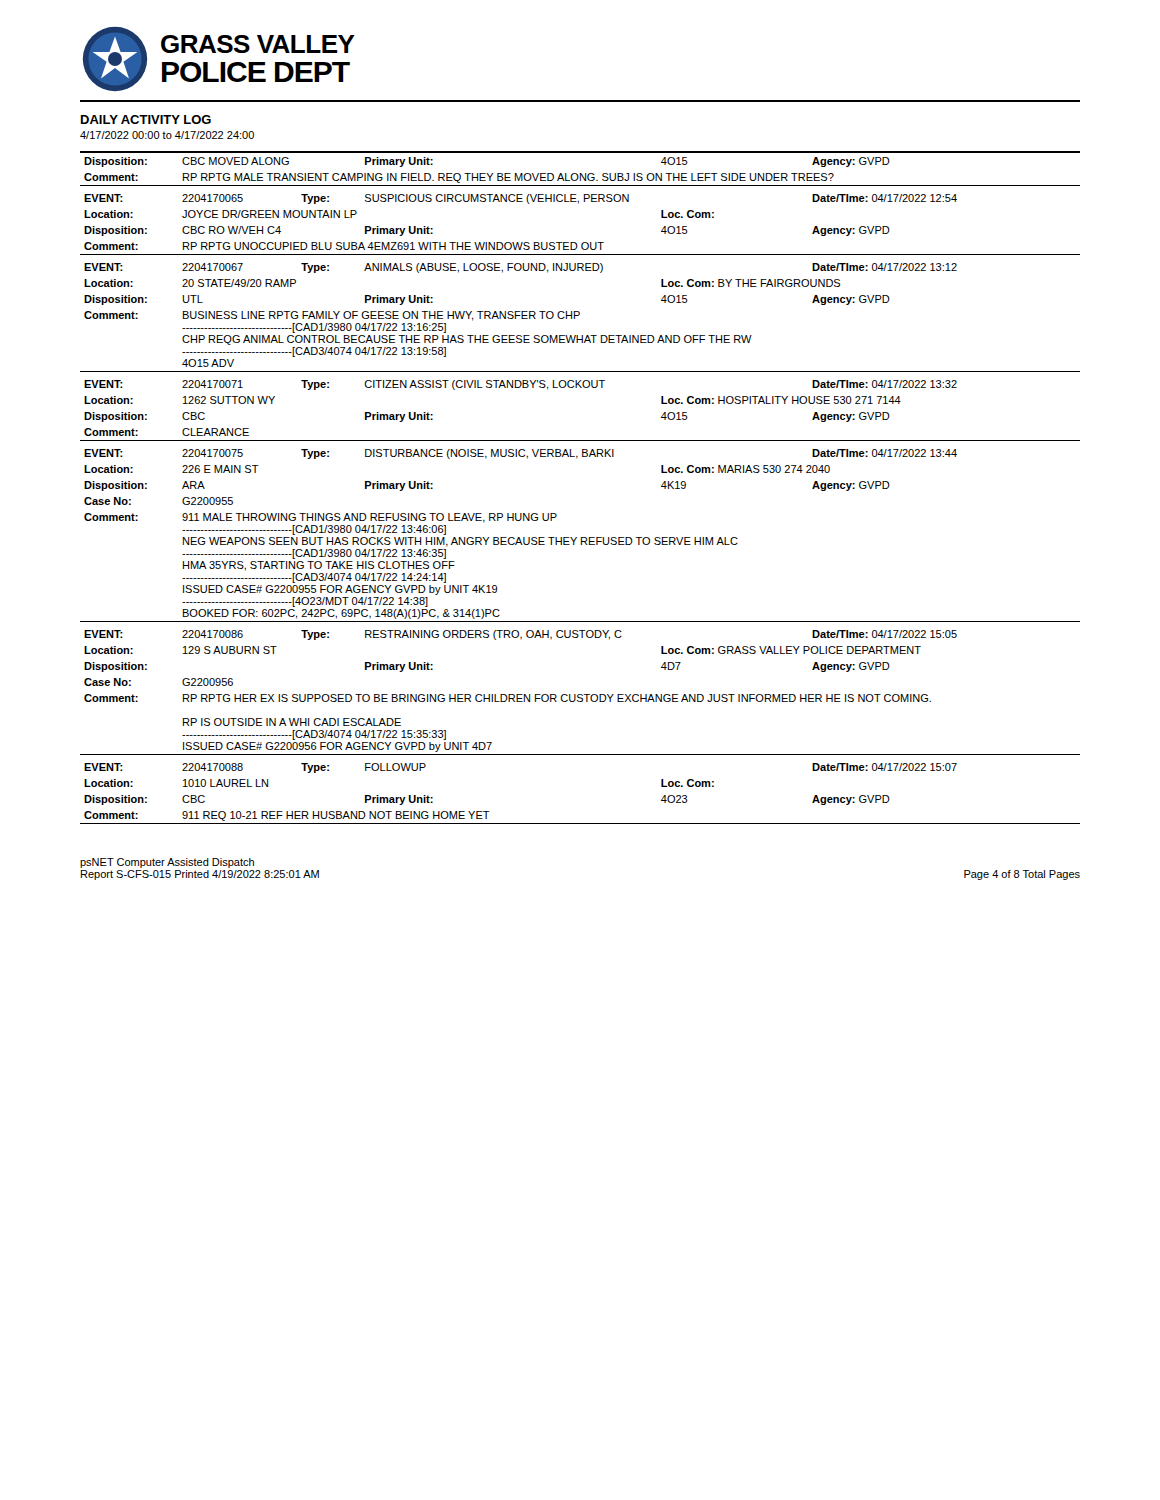GRASS VALLEY
POLICE DEPT
DAILY ACTIVITY LOG
4/17/2022 00:00 to 4/17/2022 24:00
| Disposition: | CBC MOVED ALONG | Primary Unit: | 4O15 | Agency: GVPD |
| Comment: | RP RPTG MALE TRANSIENT CAMPING IN FIELD. REQ THEY BE MOVED ALONG. SUBJ IS ON THE LEFT SIDE UNDER TREES? |
| EVENT: | 2204170065 | Type: | SUSPICIOUS CIRCUMSTANCE (VEHICLE, PERSON | Date/TIme: 04/17/2022 12:54 |
| Location: | JOYCE DR/GREEN MOUNTAIN LP | Loc. Com: |
| Disposition: | CBC RO W/VEH C4 | Primary Unit: | 4O15 | Agency: GVPD |
| Comment: | RP RPTG UNOCCUPIED BLU SUBA 4EMZ691 WITH THE WINDOWS BUSTED OUT |
| EVENT: | 2204170067 | Type: | ANIMALS (ABUSE, LOOSE, FOUND, INJURED) | Date/TIme: 04/17/2022 13:12 |
| Location: | 20 STATE/49/20 RAMP | Loc. Com: BY THE FAIRGROUNDS |
| Disposition: | UTL | Primary Unit: | 4O15 | Agency: GVPD |
| Comment: | BUSINESS LINE RPTG FAMILY OF GEESE ON THE HWY, TRANSFER TO CHP ------------------------------[CAD1/3980 04/17/22 13:16:25] CHP REQG ANIMAL CONTROL BECAUSE THE RP HAS THE GEESE SOMEWHAT DETAINED AND OFF THE RW ------------------------------[CAD3/4074 04/17/22 13:19:58] 4O15 ADV |
| EVENT: | 2204170071 | Type: | CITIZEN ASSIST (CIVIL STANDBY'S, LOCKOUT | Date/TIme: 04/17/2022 13:32 |
| Location: | 1262 SUTTON WY | Loc. Com: HOSPITALITY HOUSE 530 271 7144 |
| Disposition: | CBC | Primary Unit: | 4O15 | Agency: GVPD |
| Comment: | CLEARANCE |
| EVENT: | 2204170075 | Type: | DISTURBANCE (NOISE, MUSIC, VERBAL, BARKI | Date/TIme: 04/17/2022 13:44 |
| Location: | 226 E MAIN ST | Loc. Com: MARIAS 530 274 2040 |
| Disposition: | ARA | Primary Unit: | 4K19 | Agency: GVPD |
| Case No: | G2200955 |
| Comment: | 911 MALE THROWING THINGS AND REFUSING TO LEAVE, RP HUNG UP ------------------------------[CAD1/3980 04/17/22 13:46:06] NEG WEAPONS SEEN BUT HAS ROCKS WITH HIM, ANGRY BECAUSE THEY REFUSED TO SERVE HIM ALC ------------------------------[CAD1/3980 04/17/22 13:46:35] HMA 35YRS, STARTING TO TAKE HIS CLOTHES OFF ------------------------------[CAD3/4074 04/17/22 14:24:14] ISSUED CASE# G2200955 FOR AGENCY GVPD by UNIT 4K19 ------------------------------[4O23/MDT 04/17/22 14:38] BOOKED FOR: 602PC, 242PC, 69PC, 148(A)(1)PC, & 314(1)PC |
| EVENT: | 2204170086 | Type: | RESTRAINING ORDERS (TRO, OAH, CUSTODY, C | Date/TIme: 04/17/2022 15:05 |
| Location: | 129 S AUBURN ST | Loc. Com: GRASS VALLEY POLICE DEPARTMENT |
| Disposition: | | Primary Unit: | 4D7 | Agency: GVPD |
| Case No: | G2200956 |
| Comment: | RP RPTG HER EX IS SUPPOSED TO BE BRINGING HER CHILDREN FOR CUSTODY EXCHANGE AND JUST INFORMED HER HE IS NOT COMING. RP IS OUTSIDE IN A WHI CADI ESCALADE ------------------------------[CAD3/4074 04/17/22 15:35:33] ISSUED CASE# G2200956 FOR AGENCY GVPD by UNIT 4D7 |
| EVENT: | 2204170088 | Type: | FOLLOWUP | Date/TIme: 04/17/2022 15:07 |
| Location: | 1010 LAUREL LN | Loc. Com: |
| Disposition: | CBC | Primary Unit: | 4O23 | Agency: GVPD |
| Comment: | 911 REQ 10-21 REF HER HUSBAND NOT BEING HOME YET |
psNET Computer Assisted Dispatch
Report S-CFS-015 Printed 4/19/2022 8:25:01 AM Page 4 of 8 Total Pages